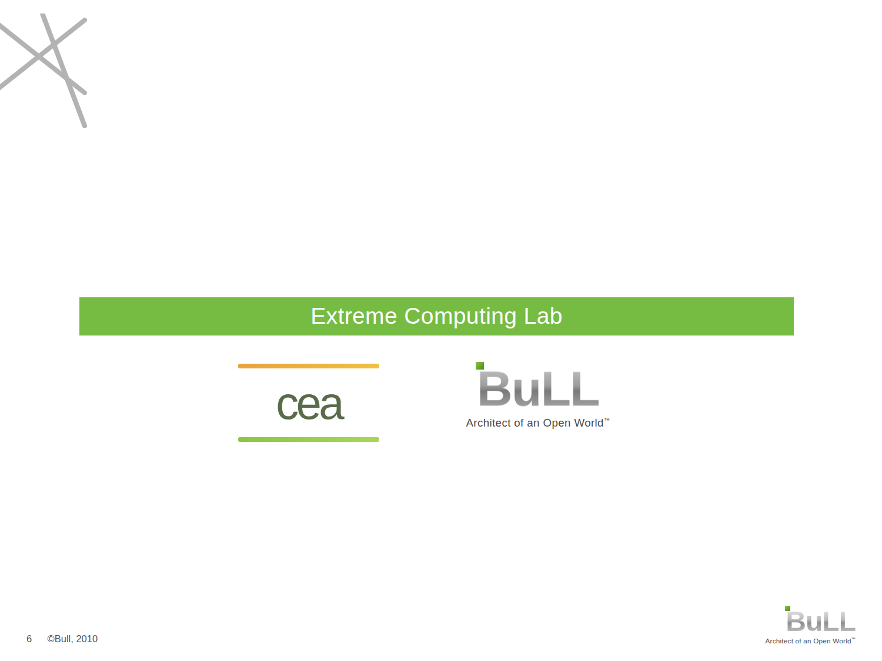Extreme Computing Lab
cea
BuLL
Architect of an Open World™
6 ©Bull, 2010
BuLL
Architect of an Open World™